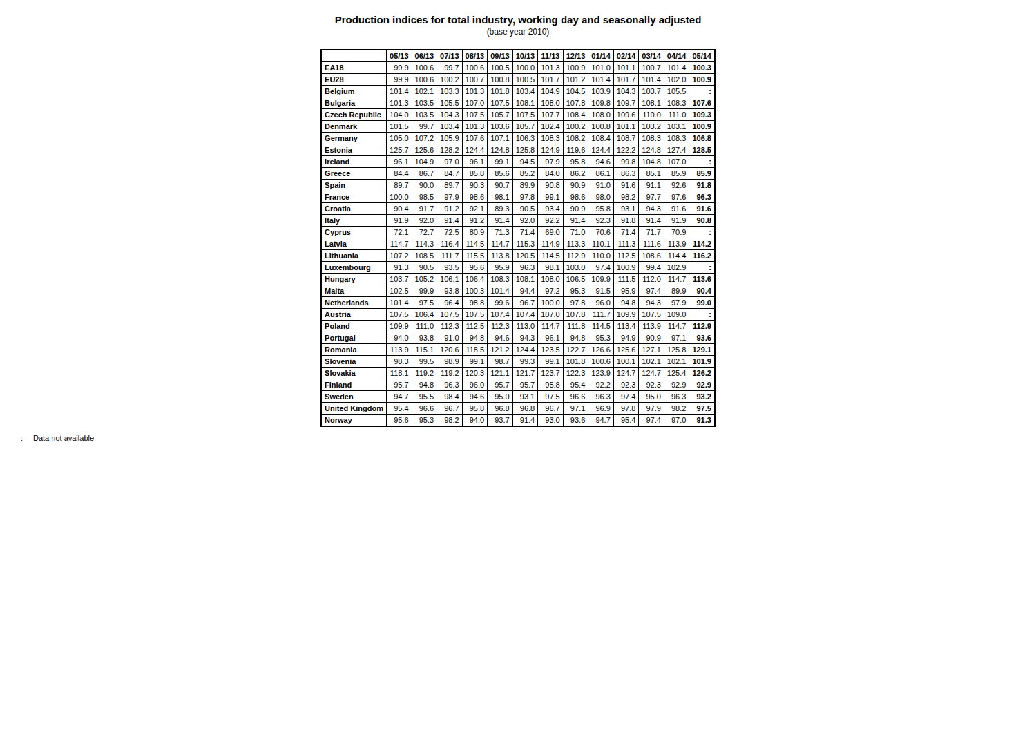Production indices for total industry, working day and seasonally adjusted
(base year 2010)
| | 05/13 | 06/13 | 07/13 | 08/13 | 09/13 | 10/13 | 11/13 | 12/13 | 01/14 | 02/14 | 03/14 | 04/14 | 05/14 |
| --- | --- | --- | --- | --- | --- | --- | --- | --- | --- | --- | --- | --- | --- |
| EA18 | 99.9 | 100.6 | 99.7 | 100.6 | 100.5 | 100.0 | 101.3 | 100.9 | 101.0 | 101.1 | 100.7 | 101.4 | 100.3 |
| EU28 | 99.9 | 100.6 | 100.2 | 100.7 | 100.8 | 100.5 | 101.7 | 101.2 | 101.4 | 101.7 | 101.4 | 102.0 | 100.9 |
| Belgium | 101.4 | 102.1 | 103.3 | 101.3 | 101.8 | 103.4 | 104.9 | 104.5 | 103.9 | 104.3 | 103.7 | 105.5 | : |
| Bulgaria | 101.3 | 103.5 | 105.5 | 107.0 | 107.5 | 108.1 | 108.0 | 107.8 | 109.8 | 109.7 | 108.1 | 108.3 | 107.6 |
| Czech Republic | 104.0 | 103.5 | 104.3 | 107.5 | 105.7 | 107.5 | 107.7 | 108.4 | 108.0 | 109.6 | 110.0 | 111.0 | 109.3 |
| Denmark | 101.5 | 99.7 | 103.4 | 101.3 | 103.6 | 105.7 | 102.4 | 100.2 | 100.8 | 101.1 | 103.2 | 103.1 | 100.9 |
| Germany | 105.0 | 107.2 | 105.9 | 107.6 | 107.1 | 106.3 | 108.3 | 108.2 | 108.4 | 108.7 | 108.3 | 108.3 | 106.8 |
| Estonia | 125.7 | 125.6 | 128.2 | 124.4 | 124.8 | 125.8 | 124.9 | 119.6 | 124.4 | 122.2 | 124.8 | 127.4 | 128.5 |
| Ireland | 96.1 | 104.9 | 97.0 | 96.1 | 99.1 | 94.5 | 97.9 | 95.8 | 94.6 | 99.8 | 104.8 | 107.0 | : |
| Greece | 84.4 | 86.7 | 84.7 | 85.8 | 85.6 | 85.2 | 84.0 | 86.2 | 86.1 | 86.3 | 85.1 | 85.9 | 85.9 |
| Spain | 89.7 | 90.0 | 89.7 | 90.3 | 90.7 | 89.9 | 90.8 | 90.9 | 91.0 | 91.6 | 91.1 | 92.6 | 91.8 |
| France | 100.0 | 98.5 | 97.9 | 98.6 | 98.1 | 97.8 | 99.1 | 98.6 | 98.0 | 98.2 | 97.7 | 97.6 | 96.3 |
| Croatia | 90.4 | 91.7 | 91.2 | 92.1 | 89.3 | 90.5 | 93.4 | 90.9 | 95.8 | 93.1 | 94.3 | 91.6 | 91.6 |
| Italy | 91.9 | 92.0 | 91.4 | 91.2 | 91.4 | 92.0 | 92.2 | 91.4 | 92.3 | 91.8 | 91.4 | 91.9 | 90.8 |
| Cyprus | 72.1 | 72.7 | 72.5 | 80.9 | 71.3 | 71.4 | 69.0 | 71.0 | 70.6 | 71.4 | 71.7 | 70.9 | : |
| Latvia | 114.7 | 114.3 | 116.4 | 114.5 | 114.7 | 115.3 | 114.9 | 113.3 | 110.1 | 111.3 | 111.6 | 113.9 | 114.2 |
| Lithuania | 107.2 | 108.5 | 111.7 | 115.5 | 113.8 | 120.5 | 114.5 | 112.9 | 110.0 | 112.5 | 108.6 | 114.4 | 116.2 |
| Luxembourg | 91.3 | 90.5 | 93.5 | 95.6 | 95.9 | 96.3 | 98.1 | 103.0 | 97.4 | 100.9 | 99.4 | 102.9 | : |
| Hungary | 103.7 | 105.2 | 106.1 | 106.4 | 108.3 | 108.1 | 108.0 | 106.5 | 109.9 | 111.5 | 112.0 | 114.7 | 113.6 |
| Malta | 102.5 | 99.9 | 93.8 | 100.3 | 101.4 | 94.4 | 97.2 | 95.3 | 91.5 | 95.9 | 97.4 | 89.9 | 90.4 |
| Netherlands | 101.4 | 97.5 | 96.4 | 98.8 | 99.6 | 96.7 | 100.0 | 97.8 | 96.0 | 94.8 | 94.3 | 97.9 | 99.0 |
| Austria | 107.5 | 106.4 | 107.5 | 107.5 | 107.4 | 107.4 | 107.0 | 107.8 | 111.7 | 109.9 | 107.5 | 109.0 | : |
| Poland | 109.9 | 111.0 | 112.3 | 112.5 | 112.3 | 113.0 | 114.7 | 111.8 | 114.5 | 113.4 | 113.9 | 114.7 | 112.9 |
| Portugal | 94.0 | 93.8 | 91.0 | 94.8 | 94.6 | 94.3 | 96.1 | 94.8 | 95.3 | 94.9 | 90.9 | 97.1 | 93.6 |
| Romania | 113.9 | 115.1 | 120.6 | 118.5 | 121.2 | 124.4 | 123.5 | 122.7 | 126.6 | 125.6 | 127.1 | 125.8 | 129.1 |
| Slovenia | 98.3 | 99.5 | 98.9 | 99.1 | 98.7 | 99.3 | 99.1 | 101.8 | 100.6 | 100.1 | 102.1 | 102.1 | 101.9 |
| Slovakia | 118.1 | 119.2 | 119.2 | 120.3 | 121.1 | 121.7 | 123.7 | 122.3 | 123.9 | 124.7 | 124.7 | 125.4 | 126.2 |
| Finland | 95.7 | 94.8 | 96.3 | 96.0 | 95.7 | 95.7 | 95.8 | 95.4 | 92.2 | 92.3 | 92.3 | 92.9 | 92.9 |
| Sweden | 94.7 | 95.5 | 98.4 | 94.6 | 95.0 | 93.1 | 97.5 | 96.6 | 96.3 | 97.4 | 95.0 | 96.3 | 93.2 |
| United Kingdom | 95.4 | 96.6 | 96.7 | 95.8 | 96.8 | 96.8 | 96.7 | 97.1 | 96.9 | 97.8 | 97.9 | 98.2 | 97.5 |
| Norway | 95.6 | 95.3 | 98.2 | 94.0 | 93.7 | 91.4 | 93.0 | 93.6 | 94.7 | 95.4 | 97.4 | 97.0 | 91.3 |
: Data not available